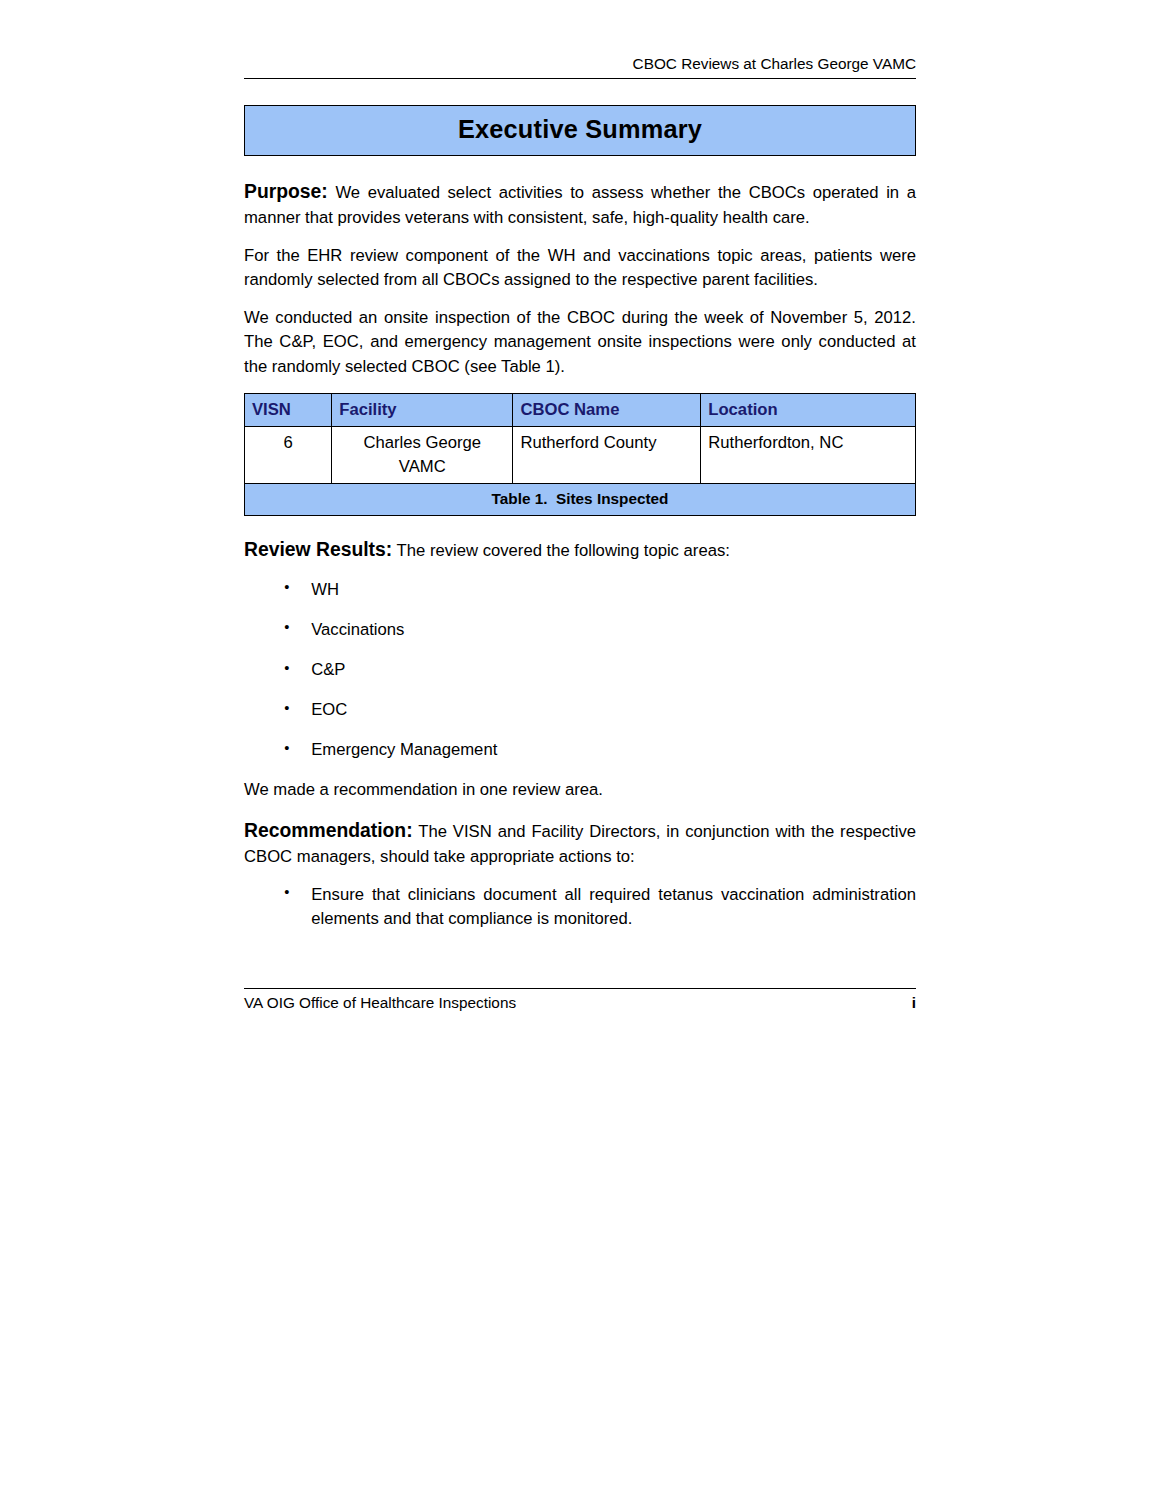CBOC Reviews at Charles George VAMC
Executive Summary
Purpose: We evaluated select activities to assess whether the CBOCs operated in a manner that provides veterans with consistent, safe, high-quality health care.
For the EHR review component of the WH and vaccinations topic areas, patients were randomly selected from all CBOCs assigned to the respective parent facilities.
We conducted an onsite inspection of the CBOC during the week of November 5, 2012. The C&P, EOC, and emergency management onsite inspections were only conducted at the randomly selected CBOC (see Table 1).
| VISN | Facility | CBOC Name | Location |
| --- | --- | --- | --- |
| 6 | Charles George VAMC | Rutherford County | Rutherfordton, NC |
| Table 1. Sites Inspected |
Review Results: The review covered the following topic areas:
WH
Vaccinations
C&P
EOC
Emergency Management
We made a recommendation in one review area.
Recommendation: The VISN and Facility Directors, in conjunction with the respective CBOC managers, should take appropriate actions to:
Ensure that clinicians document all required tetanus vaccination administration elements and that compliance is monitored.
VA OIG Office of Healthcare Inspections i